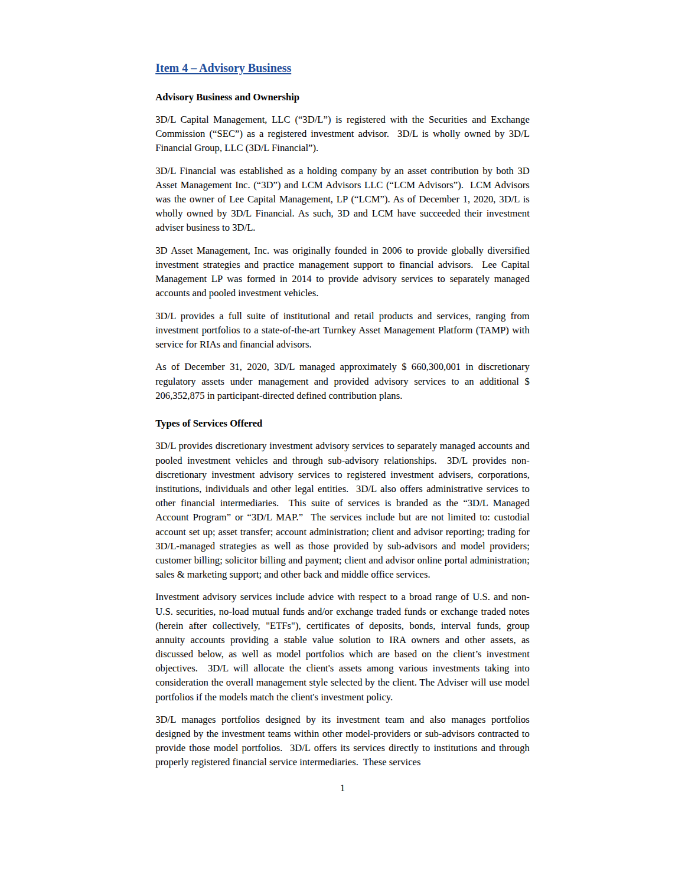Item 4 – Advisory Business
Advisory Business and Ownership
3D/L Capital Management, LLC (“3D/L”) is registered with the Securities and Exchange Commission (“SEC”) as a registered investment advisor. 3D/L is wholly owned by 3D/L Financial Group, LLC (3D/L Financial”).
3D/L Financial was established as a holding company by an asset contribution by both 3D Asset Management Inc. (“3D”) and LCM Advisors LLC (“LCM Advisors”). LCM Advisors was the owner of Lee Capital Management, LP (“LCM”). As of December 1, 2020, 3D/L is wholly owned by 3D/L Financial. As such, 3D and LCM have succeeded their investment adviser business to 3D/L.
3D Asset Management, Inc. was originally founded in 2006 to provide globally diversified investment strategies and practice management support to financial advisors. Lee Capital Management LP was formed in 2014 to provide advisory services to separately managed accounts and pooled investment vehicles.
3D/L provides a full suite of institutional and retail products and services, ranging from investment portfolios to a state-of-the-art Turnkey Asset Management Platform (TAMP) with service for RIAs and financial advisors.
As of December 31, 2020, 3D/L managed approximately $ 660,300,001 in discretionary regulatory assets under management and provided advisory services to an additional $ 206,352,875 in participant-directed defined contribution plans.
Types of Services Offered
3D/L provides discretionary investment advisory services to separately managed accounts and pooled investment vehicles and through sub-advisory relationships. 3D/L provides non-discretionary investment advisory services to registered investment advisers, corporations, institutions, individuals and other legal entities. 3D/L also offers administrative services to other financial intermediaries. This suite of services is branded as the “3D/L Managed Account Program” or “3D/L MAP.” The services include but are not limited to: custodial account set up; asset transfer; account administration; client and advisor reporting; trading for 3D/L-managed strategies as well as those provided by sub-advisors and model providers; customer billing; solicitor billing and payment; client and advisor online portal administration; sales & marketing support; and other back and middle office services.
Investment advisory services include advice with respect to a broad range of U.S. and non-U.S. securities, no-load mutual funds and/or exchange traded funds or exchange traded notes (herein after collectively, "ETFs"), certificates of deposits, bonds, interval funds, group annuity accounts providing a stable value solution to IRA owners and other assets, as discussed below, as well as model portfolios which are based on the client’s investment objectives. 3D/L will allocate the client's assets among various investments taking into consideration the overall management style selected by the client. The Adviser will use model portfolios if the models match the client's investment policy.
3D/L manages portfolios designed by its investment team and also manages portfolios designed by the investment teams within other model-providers or sub-advisors contracted to provide those model portfolios. 3D/L offers its services directly to institutions and through properly registered financial service intermediaries. These services
1